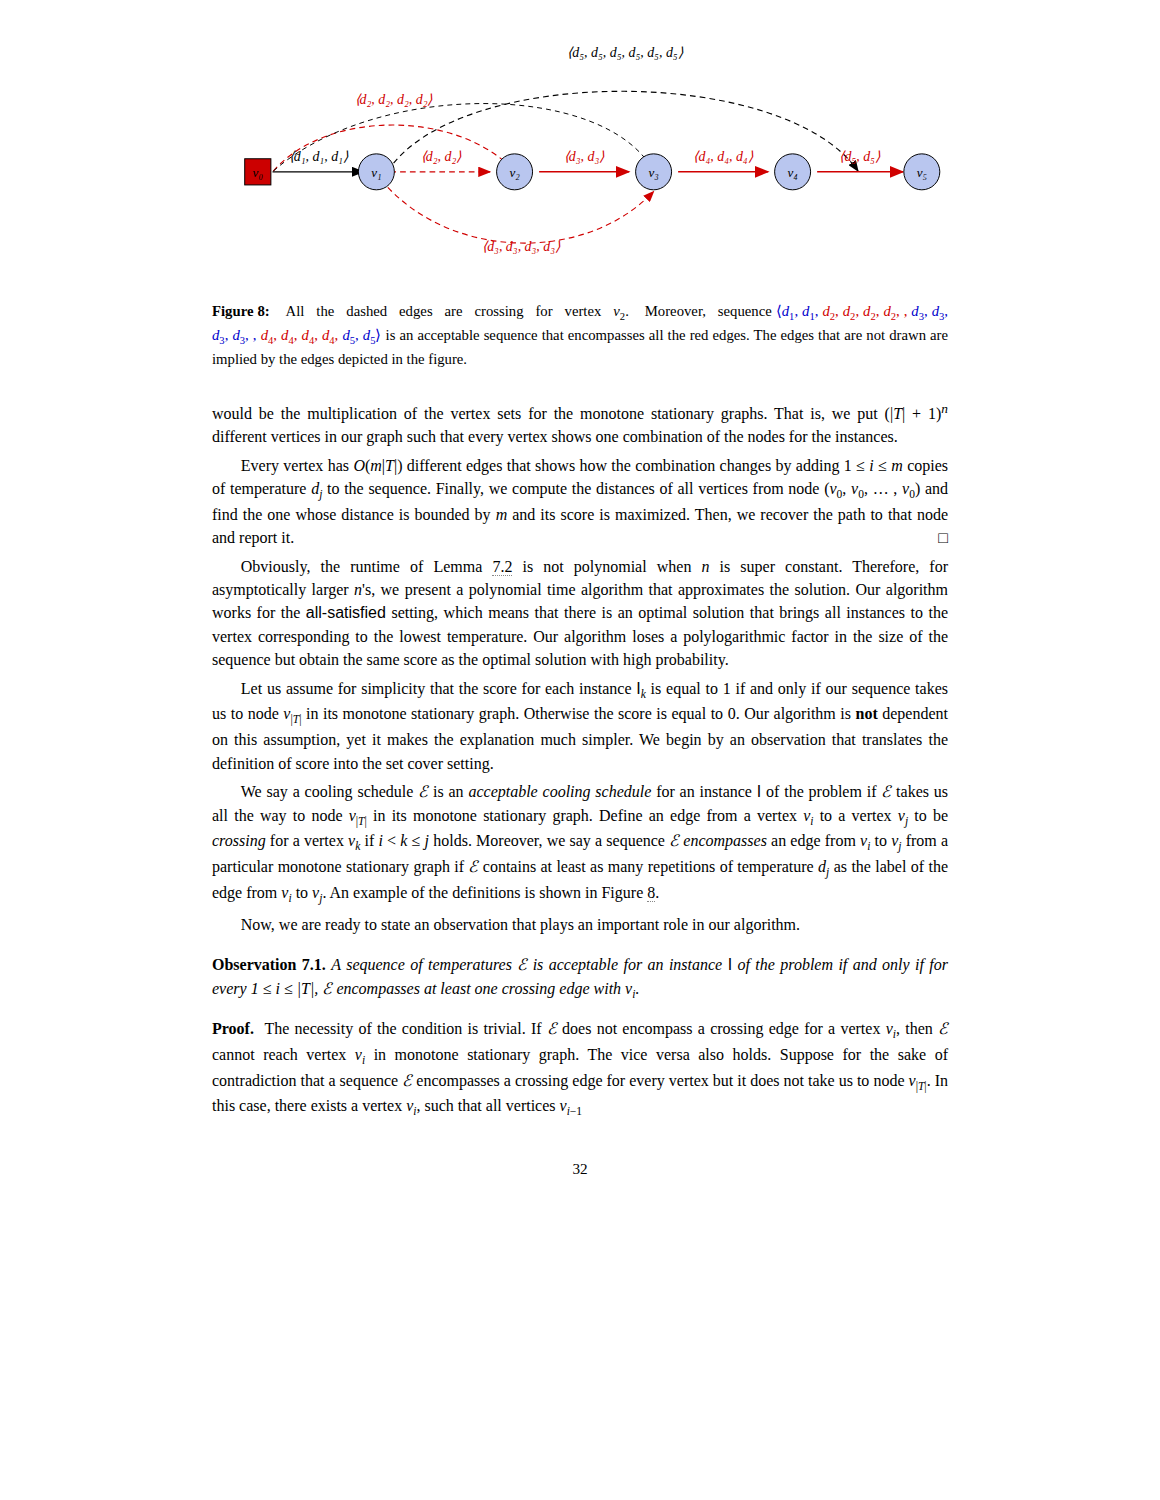⟨d₅, d₅, d₅, d₅, d₅, d₅⟩ ⟨d₂, d₂, d₂, d₂⟩ ⟨d₃, d₃, d₃, d₃⟩ v₀ ⟨d₁, d₁, d₁⟩ ⟨d₂, d₂⟩ ⟨d₃, d₃⟩ ⟨d₄, d₄, d₄⟩ ⟨d₅, d₅⟩ v₁ v₂ v₃ v₄ v₅
Figure 8: All the dashed edges are crossing for vertex v2. Moreover, sequence ⟨d1, d1, d2, d2, d2, d2, , d3, d3, d3, d3, , d4, d4, d4, d4, d5, d5⟩ is an acceptable sequence that encompasses all the red edges. The edges that are not drawn are implied by the edges depicted in the figure.
would be the multiplication of the vertex sets for the monotone stationary graphs. That is, we put (|T| + 1)n different vertices in our graph such that every vertex shows one combination of the nodes for the instances.
Every vertex has O(m|T|) different edges that shows how the combination changes by adding 1 ≤ i ≤ m copies of temperature dj to the sequence. Finally, we compute the distances of all vertices from node (v0, v0, … , v0) and find the one whose distance is bounded by m and its score is maximized. Then, we recover the path to that node and report it.□
Obviously, the runtime of Lemma 7.2 is not polynomial when n is super constant. Therefore, for asymptotically larger n's, we present a polynomial time algorithm that approximates the solution. Our algorithm works for the all-satisfied setting, which means that there is an optimal solution that brings all instances to the vertex corresponding to the lowest temperature. Our algorithm loses a polylogarithmic factor in the size of the sequence but obtain the same score as the optimal solution with high probability.
Let us assume for simplicity that the score for each instance Ik is equal to 1 if and only if our sequence takes us to node v|T| in its monotone stationary graph. Otherwise the score is equal to 0. Our algorithm is not dependent on this assumption, yet it makes the explanation much simpler. We begin by an observation that translates the definition of score into the set cover setting.
We say a cooling schedule ℰ is an acceptable cooling schedule for an instance I of the problem if ℰ takes us all the way to node v|T| in its monotone stationary graph. Define an edge from a vertex vi to a vertex vj to be crossing for a vertex vk if i < k ≤ j holds. Moreover, we say a sequence ℰ encompasses an edge from vi to vj from a particular monotone stationary graph if ℰ contains at least as many repetitions of temperature dj as the label of the edge from vi to vj. An example of the definitions is shown in Figure 8.
Now, we are ready to state an observation that plays an important role in our algorithm.
Observation 7.1. A sequence of temperatures ℰ is acceptable for an instance I of the problem if and only if for every 1 ≤ i ≤ |T|, ℰ encompasses at least one crossing edge with vi.
Proof. The necessity of the condition is trivial. If ℰ does not encompass a crossing edge for a vertex vi, then ℰ cannot reach vertex vi in monotone stationary graph. The vice versa also holds. Suppose for the sake of contradiction that a sequence ℰ encompasses a crossing edge for every vertex but it does not take us to node v|T|. In this case, there exists a vertex vi, such that all vertices vi−1
32